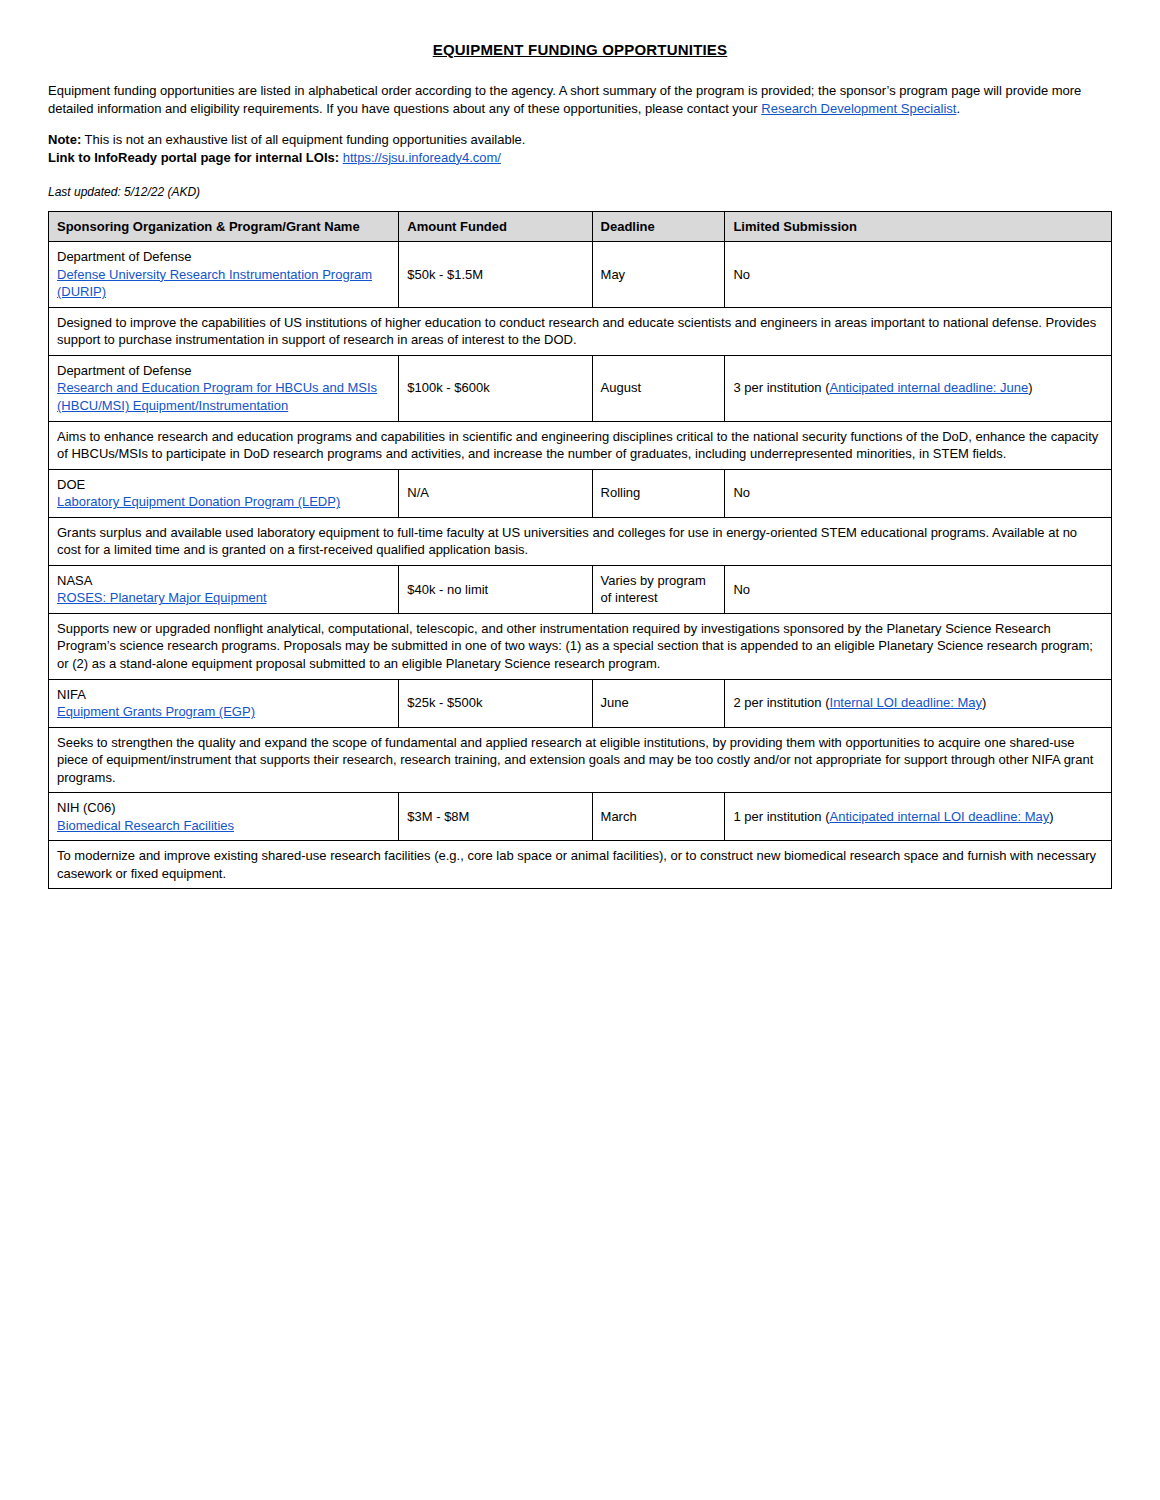EQUIPMENT FUNDING OPPORTUNITIES
Equipment funding opportunities are listed in alphabetical order according to the agency. A short summary of the program is provided; the sponsor’s program page will provide more detailed information and eligibility requirements. If you have questions about any of these opportunities, please contact your Research Development Specialist.
Note: This is not an exhaustive list of all equipment funding opportunities available.
Link to InfoReady portal page for internal LOIs: https://sjsu.infoready4.com/
Last updated: 5/12/22 (AKD)
| Sponsoring Organization & Program/Grant Name | Amount Funded | Deadline | Limited Submission |
| --- | --- | --- | --- |
| Department of Defense Defense University Research Instrumentation Program (DURIP) | $50k - $1.5M | May | No |
| Designed to improve the capabilities of US institutions of higher education to conduct research and educate scientists and engineers in areas important to national defense. Provides support to purchase instrumentation in support of research in areas of interest to the DOD. |
| Department of Defense Research and Education Program for HBCUs and MSIs (HBCU/MSI) Equipment/Instrumentation | $100k - $600k | August | 3 per institution ( Anticipated internal deadline: June ) |
| Aims to enhance research and education programs and capabilities in scientific and engineering disciplines critical to the national security functions of the DoD, enhance the capacity of HBCUs/MSIs to participate in DoD research programs and activities, and increase the number of graduates, including underrepresented minorities, in STEM fields. |
| DOE Laboratory Equipment Donation Program (LEDP) | N/A | Rolling | No |
| Grants surplus and available used laboratory equipment to full-time faculty at US universities and colleges for use in energy-oriented STEM educational programs. Available at no cost for a limited time and is granted on a first-received qualified application basis. |
| NASA ROSES: Planetary Major Equipment | $40k - no limit | Varies by program of interest | No |
| Supports new or upgraded nonflight analytical, computational, telescopic, and other instrumentation required by investigations sponsored by the Planetary Science Research Program’s science research programs. Proposals may be submitted in one of two ways: (1) as a special section that is appended to an eligible Planetary Science research program; or (2) as a stand-alone equipment proposal submitted to an eligible Planetary Science research program. |
| NIFA Equipment Grants Program (EGP) | $25k - $500k | June | 2 per institution ( Internal LOI deadline: May ) |
| Seeks to strengthen the quality and expand the scope of fundamental and applied research at eligible institutions, by providing them with opportunities to acquire one shared-use piece of equipment/instrument that supports their research, research training, and extension goals and may be too costly and/or not appropriate for support through other NIFA grant programs. |
| NIH (C06) Biomedical Research Facilities | $3M - $8M | March | 1 per institution ( Anticipated internal LOI deadline: May ) |
| To modernize and improve existing shared-use research facilities (e.g., core lab space or animal facilities), or to construct new biomedical research space and furnish with necessary casework or fixed equipment. |